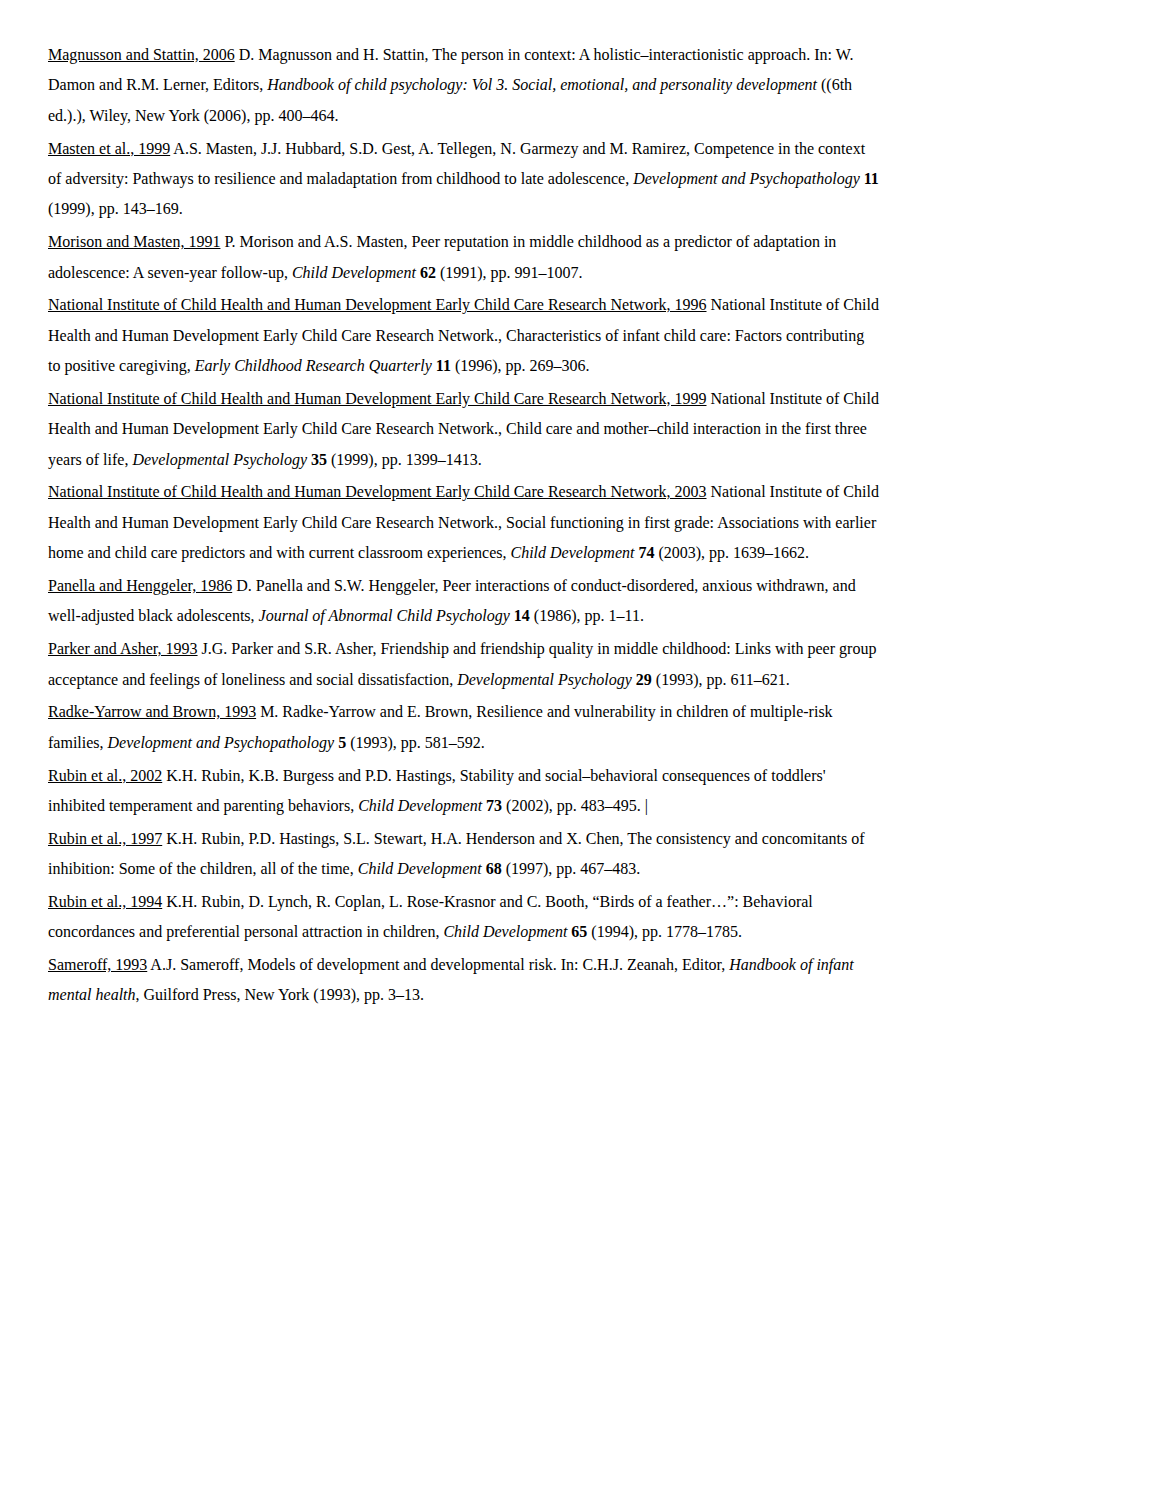Magnusson and Stattin, 2006 D. Magnusson and H. Stattin, The person in context: A holistic–interactionistic approach. In: W. Damon and R.M. Lerner, Editors, Handbook of child psychology: Vol 3. Social, emotional, and personality development ((6th ed.).), Wiley, New York (2006), pp. 400–464.
Masten et al., 1999 A.S. Masten, J.J. Hubbard, S.D. Gest, A. Tellegen, N. Garmezy and M. Ramirez, Competence in the context of adversity: Pathways to resilience and maladaptation from childhood to late adolescence, Development and Psychopathology 11 (1999), pp. 143–169.
Morison and Masten, 1991 P. Morison and A.S. Masten, Peer reputation in middle childhood as a predictor of adaptation in adolescence: A seven-year follow-up, Child Development 62 (1991), pp. 991–1007.
National Institute of Child Health and Human Development Early Child Care Research Network, 1996 National Institute of Child Health and Human Development Early Child Care Research Network., Characteristics of infant child care: Factors contributing to positive caregiving, Early Childhood Research Quarterly 11 (1996), pp. 269–306.
National Institute of Child Health and Human Development Early Child Care Research Network, 1999 National Institute of Child Health and Human Development Early Child Care Research Network., Child care and mother–child interaction in the first three years of life, Developmental Psychology 35 (1999), pp. 1399–1413.
National Institute of Child Health and Human Development Early Child Care Research Network, 2003 National Institute of Child Health and Human Development Early Child Care Research Network., Social functioning in first grade: Associations with earlier home and child care predictors and with current classroom experiences, Child Development 74 (2003), pp. 1639–1662.
Panella and Henggeler, 1986 D. Panella and S.W. Henggeler, Peer interactions of conduct-disordered, anxious withdrawn, and well-adjusted black adolescents, Journal of Abnormal Child Psychology 14 (1986), pp. 1–11.
Parker and Asher, 1993 J.G. Parker and S.R. Asher, Friendship and friendship quality in middle childhood: Links with peer group acceptance and feelings of loneliness and social dissatisfaction, Developmental Psychology 29 (1993), pp. 611–621.
Radke-Yarrow and Brown, 1993 M. Radke-Yarrow and E. Brown, Resilience and vulnerability in children of multiple-risk families, Development and Psychopathology 5 (1993), pp. 581–592.
Rubin et al., 2002 K.H. Rubin, K.B. Burgess and P.D. Hastings, Stability and social–behavioral consequences of toddlers' inhibited temperament and parenting behaviors, Child Development 73 (2002), pp. 483–495. |
Rubin et al., 1997 K.H. Rubin, P.D. Hastings, S.L. Stewart, H.A. Henderson and X. Chen, The consistency and concomitants of inhibition: Some of the children, all of the time, Child Development 68 (1997), pp. 467–483.
Rubin et al., 1994 K.H. Rubin, D. Lynch, R. Coplan, L. Rose-Krasnor and C. Booth, “Birds of a feather…”: Behavioral concordances and preferential personal attraction in children, Child Development 65 (1994), pp. 1778–1785.
Sameroff, 1993 A.J. Sameroff, Models of development and developmental risk. In: C.H.J. Zeanah, Editor, Handbook of infant mental health, Guilford Press, New York (1993), pp. 3–13.